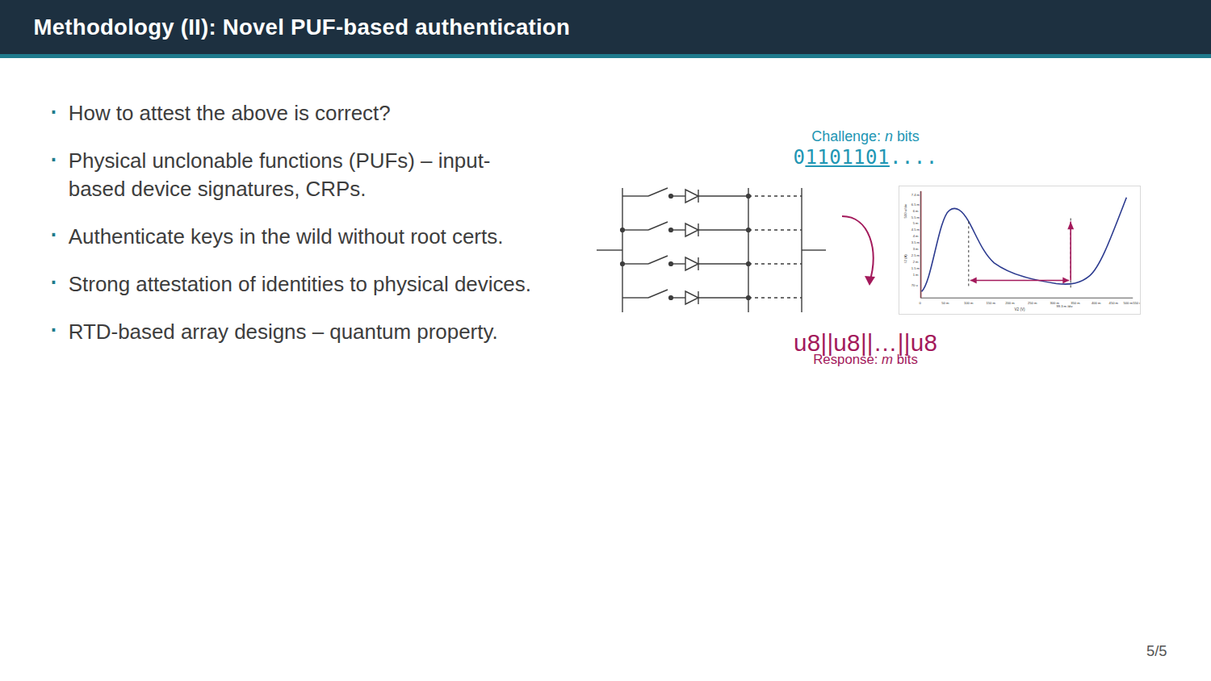Methodology (II): Novel PUF-based authentication
How to attest the above is correct?
Physical unclonable functions (PUFs) – input-based device signatures, CRPs.
Authenticate keys in the wild without root certs.
Strong attestation of identities to physical devices.
RTD-based array designs – quantum property.
Challenge: n bits
01101101....
7.4 m 6.5 m 6 m 5.5 m 5 m 4.5 m 4 m 3.5 m 3 m 2.5 m 2 m 1.5 m 1 m 70 u 500 u/div I2 (A) 0 50 m 100 m 150 m 200 m 250 m 300 m 350 m 400 m 450 m 500 m 550 m V2 (V) 99.3 m /div
u8||u8||…||u8
Response: m bits
5/5